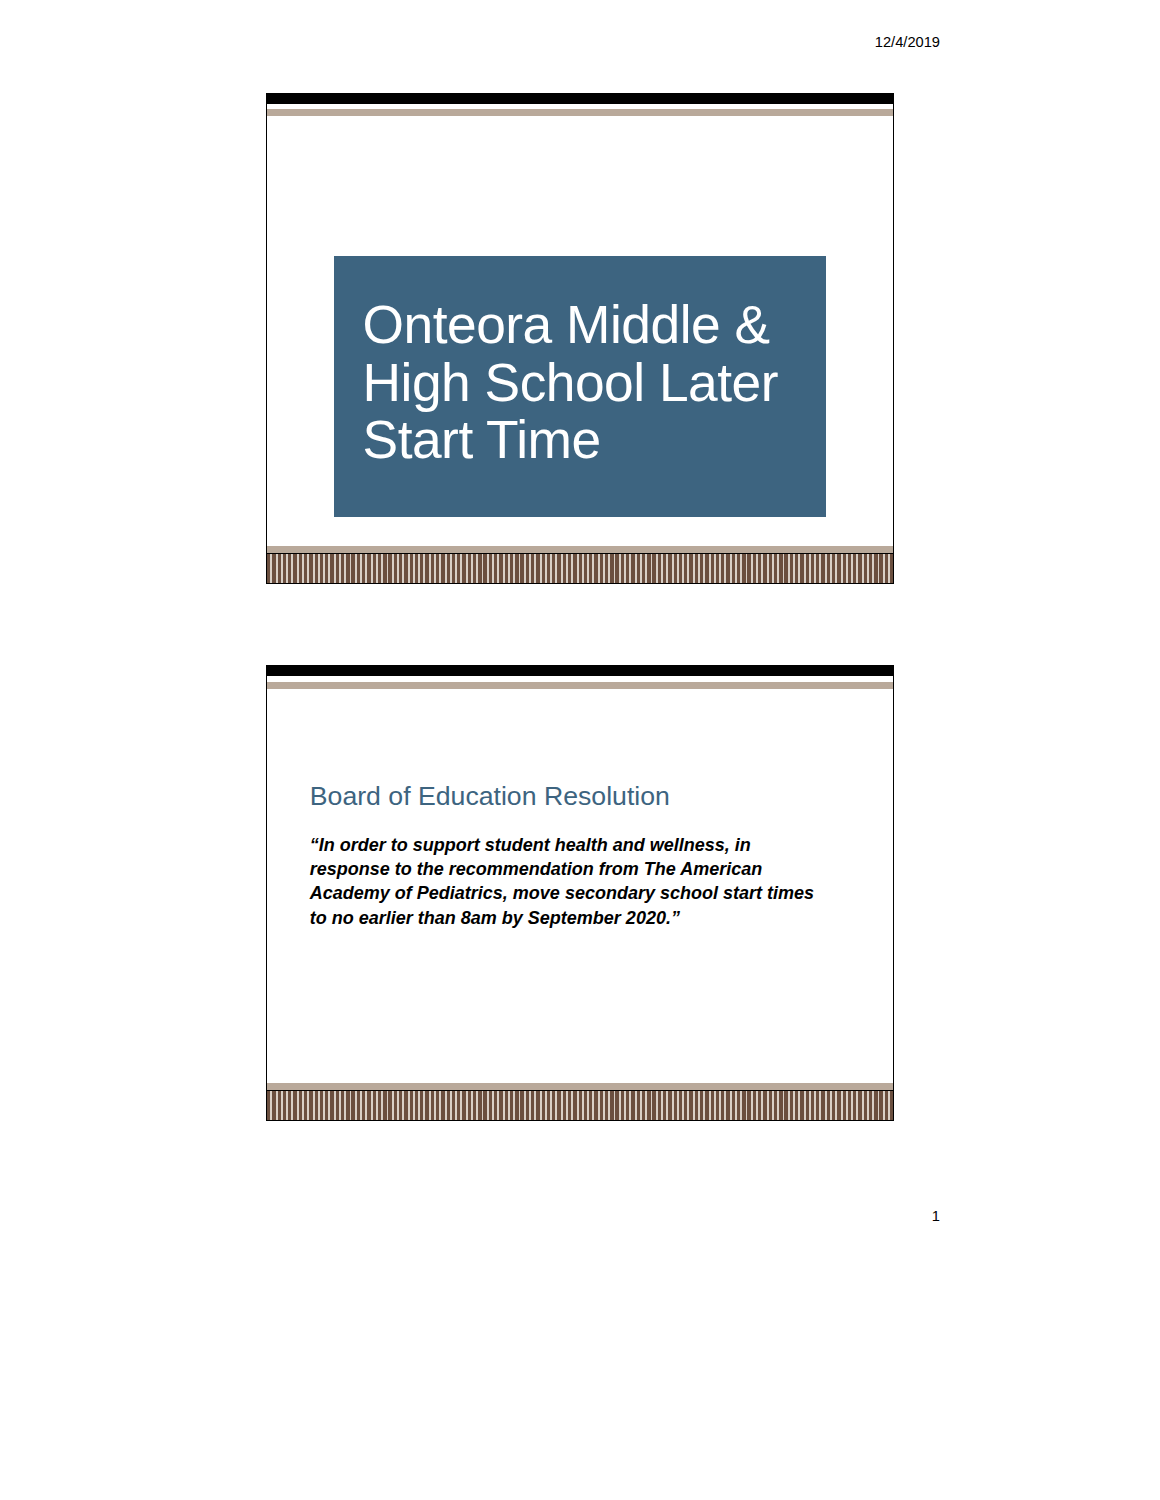12/4/2019
Onteora Middle & High School Later Start Time
Board of Education Resolution
“In order to support student health and wellness, in response to the recommendation from The American Academy of Pediatrics, move secondary school start times to no earlier than 8am by September 2020.”
1